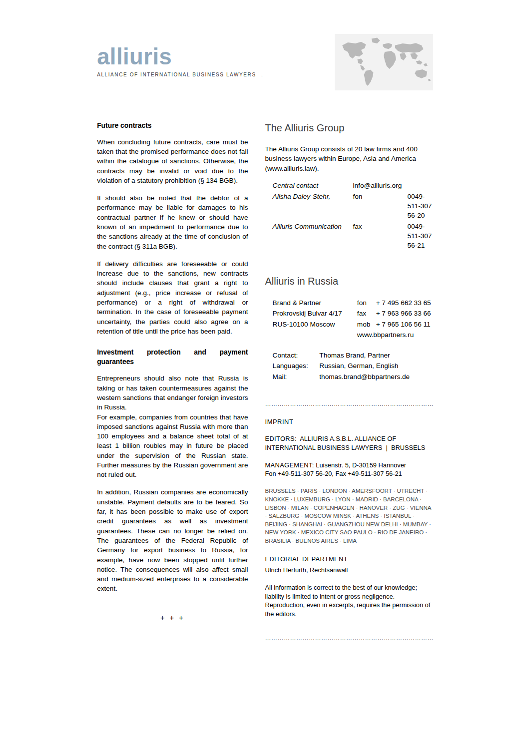alliuris
ALLIANCE OF INTERNATIONAL BUSINESS LAWYERS .
Future contracts
When concluding future contracts, care must be taken that the promised performance does not fall within the catalogue of sanctions. Otherwise, the contracts may be invalid or void due to the violation of a statutory prohibition (§ 134 BGB).
It should also be noted that the debtor of a performance may be liable for damages to his contractual partner if he knew or should have known of an impediment to performance due to the sanctions already at the time of conclusion of the contract (§ 311a BGB).
If delivery difficulties are foreseeable or could increase due to the sanctions, new contracts should include clauses that grant a right to adjustment (e.g., price increase or refusal of performance) or a right of withdrawal or termination. In the case of foreseeable payment uncertainty, the parties could also agree on a retention of title until the price has been paid.
Investment protection and payment guarantees
Entrepreneurs should also note that Russia is taking or has taken countermeasures against the western sanctions that endanger foreign investors in Russia.
For example, companies from countries that have imposed sanctions against Russia with more than 100 employees and a balance sheet total of at least 1 billion roubles may in future be placed under the supervision of the Russian state. Further measures by the Russian government are not ruled out.
In addition, Russian companies are economically unstable. Payment defaults are to be feared. So far, it has been possible to make use of export credit guarantees as well as investment guarantees. These can no longer be relied on. The guarantees of the Federal Republic of Germany for export business to Russia, for example, have now been stopped until further notice. The consequences will also affect small and medium-sized enterprises to a considerable extent.
+ + +
The Alliuris Group
The Alliuris Group consists of 20 law firms and 400 business lawyers within Europe, Asia and America (www.alliuris.law).
| Central contact | info@alliuris.org | |
| Alisha Daley-Stehr, | fon | 0049-511-307 56-20 |
| Alliuris Communication | fax | 0049-511-307 56-21 |
Alliuris in Russia
| Brand & Partner | fon | + 7 495 662 33 65 |
| Prokrovskij Bulvar 4/17 | fax | + 7 963 966 33 66 |
| RUS-10100 Moscow | mob | + 7 965 106 56 11 |
| | www.bbpartners.ru |
| Contact: | Thomas Brand, Partner |
| Languages: | Russian, German, English |
| Mail: | thomas.brand@bbpartners.de |
……………………………………………………………………………………
IMPRINT
EDITORS: ALLIURIS A.S.B.L. ALLIANCE OF INTERNATIONAL BUSINESS LAWYERS | BRUSSELS
MANAGEMENT: Luisenstr. 5, D-30159 Hannover
Fon +49-511-307 56-20, Fax +49-511-307 56-21
BRUSSELS · PARIS · LONDON · AMERSFOORT · UTRECHT · KNOKKE · LUXEMBURG · LYON · MADRID · BARCELONA · LISBON · MILAN · COPENHAGEN · HANOVER · ZUG · VIENNA · SALZBURG · MOSCOW MINSK · ATHENS · ISTANBUL · BEIJING · SHANGHAI · GUANGZHOU NEW DELHI · MUMBAY · NEW YORK · MEXICO CITY SAO PAULO · RIO DE JANEIRO · BRASILIA · BUENOS AIRES · LIMA
EDITORIAL DEPARTMENT
Ulrich Herfurth, Rechtsanwalt
All information is correct to the best of our knowledge; liability is limited to intent or gross negligence. Reproduction, even in excerpts, requires the permission of the editors.
……………………………………………………………………………………